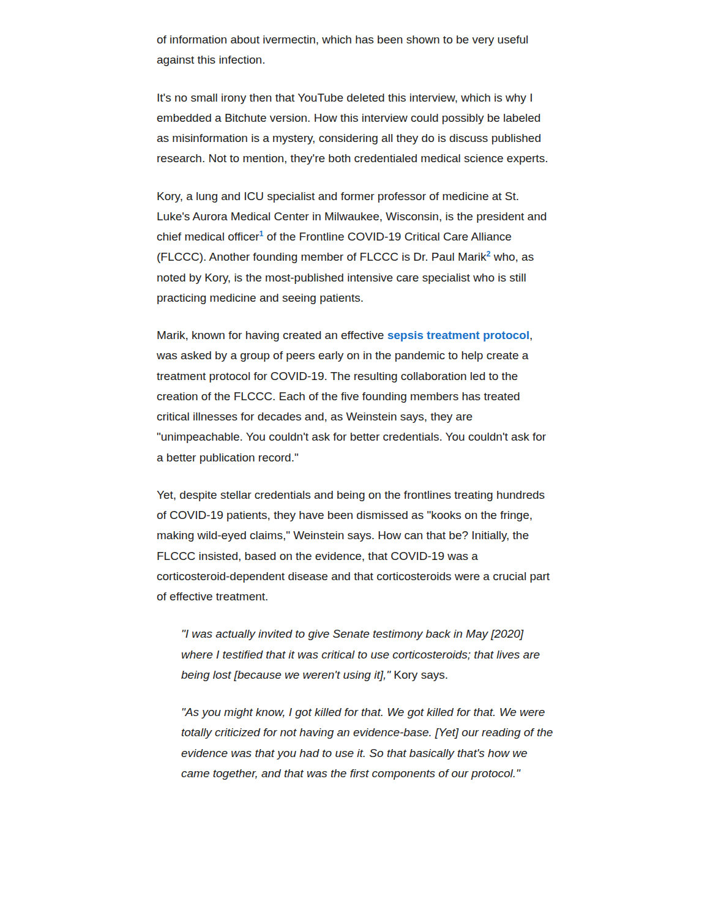of information about ivermectin, which has been shown to be very useful against this infection.
It's no small irony then that YouTube deleted this interview, which is why I embedded a Bitchute version. How this interview could possibly be labeled as misinformation is a mystery, considering all they do is discuss published research. Not to mention, they're both credentialed medical science experts.
Kory, a lung and ICU specialist and former professor of medicine at St. Luke's Aurora Medical Center in Milwaukee, Wisconsin, is the president and chief medical officer1 of the Frontline COVID-19 Critical Care Alliance (FLCCC). Another founding member of FLCCC is Dr. Paul Marik2 who, as noted by Kory, is the most-published intensive care specialist who is still practicing medicine and seeing patients.
Marik, known for having created an effective sepsis treatment protocol, was asked by a group of peers early on in the pandemic to help create a treatment protocol for COVID-19. The resulting collaboration led to the creation of the FLCCC. Each of the five founding members has treated critical illnesses for decades and, as Weinstein says, they are "unimpeachable. You couldn't ask for better credentials. You couldn't ask for a better publication record."
Yet, despite stellar credentials and being on the frontlines treating hundreds of COVID-19 patients, they have been dismissed as "kooks on the fringe, making wild-eyed claims," Weinstein says. How can that be? Initially, the FLCCC insisted, based on the evidence, that COVID-19 was a corticosteroid-dependent disease and that corticosteroids were a crucial part of effective treatment.
"I was actually invited to give Senate testimony back in May [2020] where I testified that it was critical to use corticosteroids; that lives are being lost [because we weren't using it]," Kory says.
"As you might know, I got killed for that. We got killed for that. We were totally criticized for not having an evidence-base. [Yet] our reading of the evidence was that you had to use it. So that basically that's how we came together, and that was the first components of our protocol."